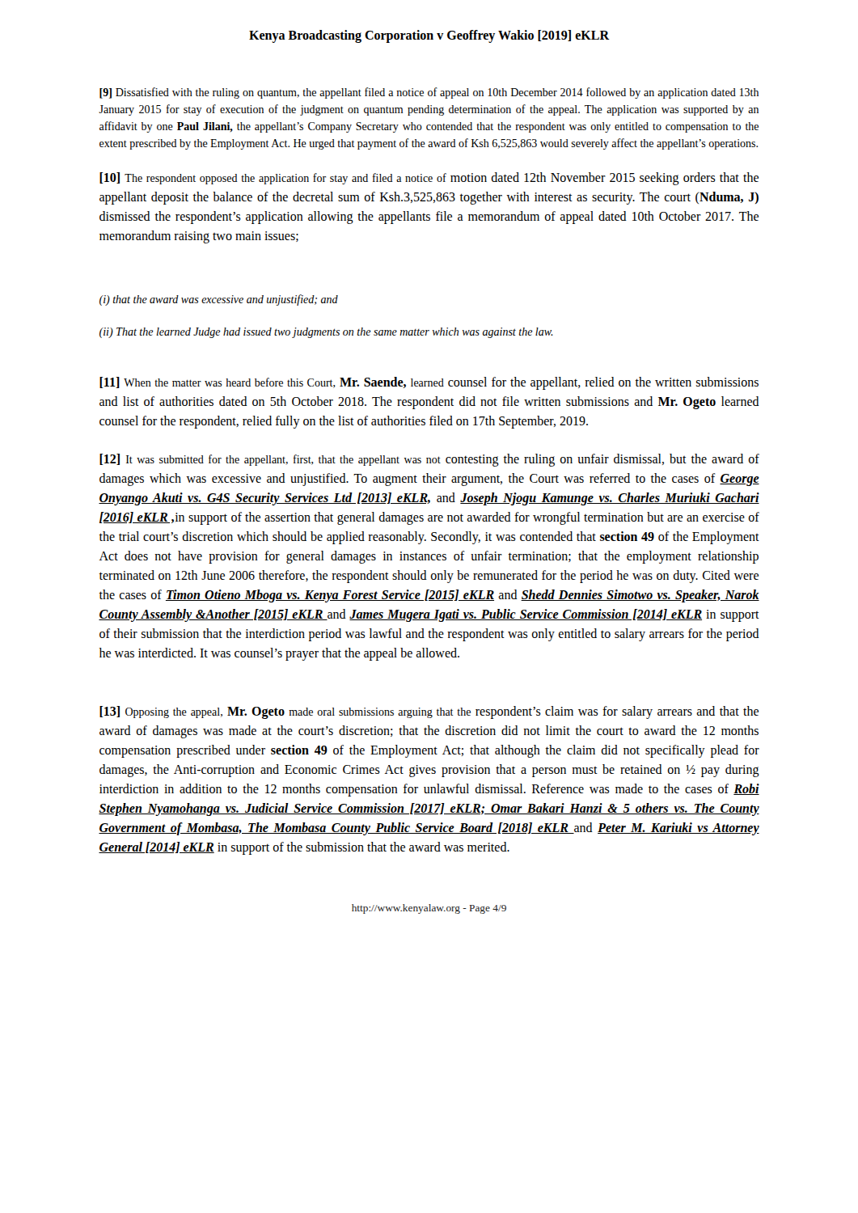Kenya Broadcasting Corporation v Geoffrey Wakio [2019] eKLR
[9] Dissatisfied with the ruling on quantum, the appellant filed a notice of appeal on 10th December 2014 followed by an application dated 13th January 2015 for stay of execution of the judgment on quantum pending determination of the appeal. The application was supported by an affidavit by one Paul Jilani, the appellant’s Company Secretary who contended that the respondent was only entitled to compensation to the extent prescribed by the Employment Act. He urged that payment of the award of Ksh 6,525,863 would severely affect the appellant’s operations.
[10] The respondent opposed the application for stay and filed a notice of motion dated 12th November 2015 seeking orders that the appellant deposit the balance of the decretal sum of Ksh.3,525,863 together with interest as security. The court (Nduma, J) dismissed the respondent’s application allowing the appellants file a memorandum of appeal dated 10th October 2017. The memorandum raising two main issues;
(i) that the award was excessive and unjustified; and
(ii) That the learned Judge had issued two judgments on the same matter which was against the law.
[11] When the matter was heard before this Court, Mr. Saende, learned counsel for the appellant, relied on the written submissions and list of authorities dated on 5th October 2018. The respondent did not file written submissions and Mr. Ogeto learned counsel for the respondent, relied fully on the list of authorities filed on 17th September, 2019.
[12] It was submitted for the appellant, first, that the appellant was not contesting the ruling on unfair dismissal, but the award of damages which was excessive and unjustified. To augment their argument, the Court was referred to the cases of George Onyango Akuti vs. G4S Security Services Ltd [2013] eKLR, and Joseph Njogu Kamunge vs. Charles Muriuki Gachari [2016] eKLR , in support of the assertion that general damages are not awarded for wrongful termination but are an exercise of the trial court’s discretion which should be applied reasonably. Secondly, it was contended that section 49 of the Employment Act does not have provision for general damages in instances of unfair termination; that the employment relationship terminated on 12th June 2006 therefore, the respondent should only be remunerated for the period he was on duty. Cited were the cases of Timon Otieno Mboga vs. Kenya Forest Service [2015] eKLR and Shedd Dennies Simotwo vs. Speaker, Narok County Assembly &Another [2015] eKLR and James Mugera Igati vs. Public Service Commission [2014] eKLR in support of their submission that the interdiction period was lawful and the respondent was only entitled to salary arrears for the period he was interdicted. It was counsel’s prayer that the appeal be allowed.
[13] Opposing the appeal, Mr. Ogeto made oral submissions arguing that the respondent’s claim was for salary arrears and that the award of damages was made at the court’s discretion; that the discretion did not limit the court to award the 12 months compensation prescribed under section 49 of the Employment Act; that although the claim did not specifically plead for damages, the Anti-corruption and Economic Crimes Act gives provision that a person must be retained on ½ pay during interdiction in addition to the 12 months compensation for unlawful dismissal. Reference was made to the cases of Robi Stephen Nyamohanga vs. Judicial Service Commission [2017] eKLR; Omar Bakari Hanzi & 5 others vs. The County Government of Mombasa, The Mombasa County Public Service Board [2018] eKLR and Peter M. Kariuki vs Attorney General [2014] eKLR in support of the submission that the award was merited.
http://www.kenyalaw.org - Page 4/9